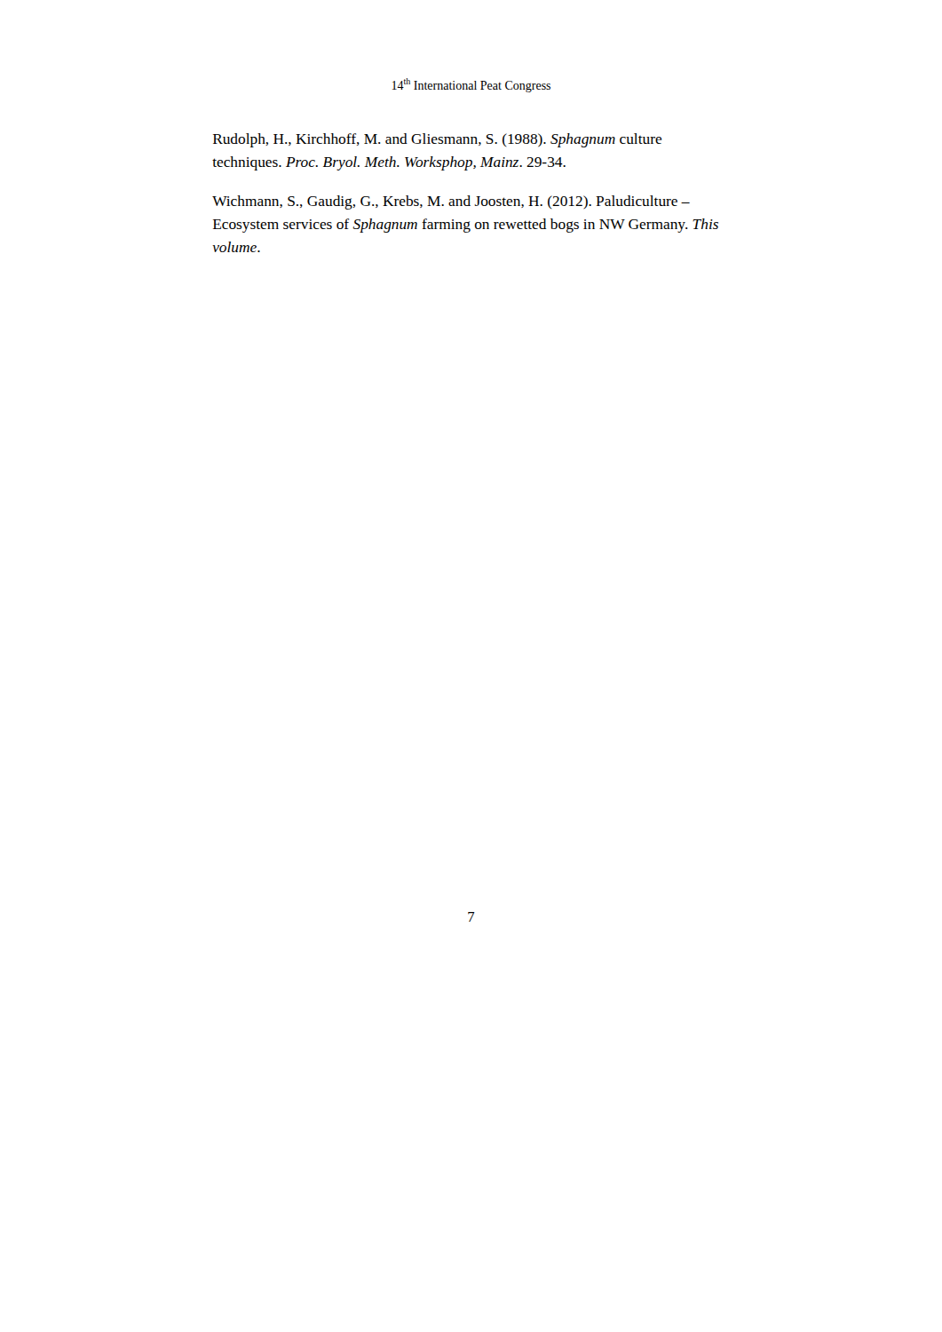14th International Peat Congress
Rudolph, H., Kirchhoff, M. and Gliesmann, S. (1988). Sphagnum culture techniques. Proc. Bryol. Meth. Worksphop, Mainz. 29-34.
Wichmann, S., Gaudig, G., Krebs, M. and Joosten, H. (2012). Paludiculture – Ecosystem services of Sphagnum farming on rewetted bogs in NW Germany. This volume.
7